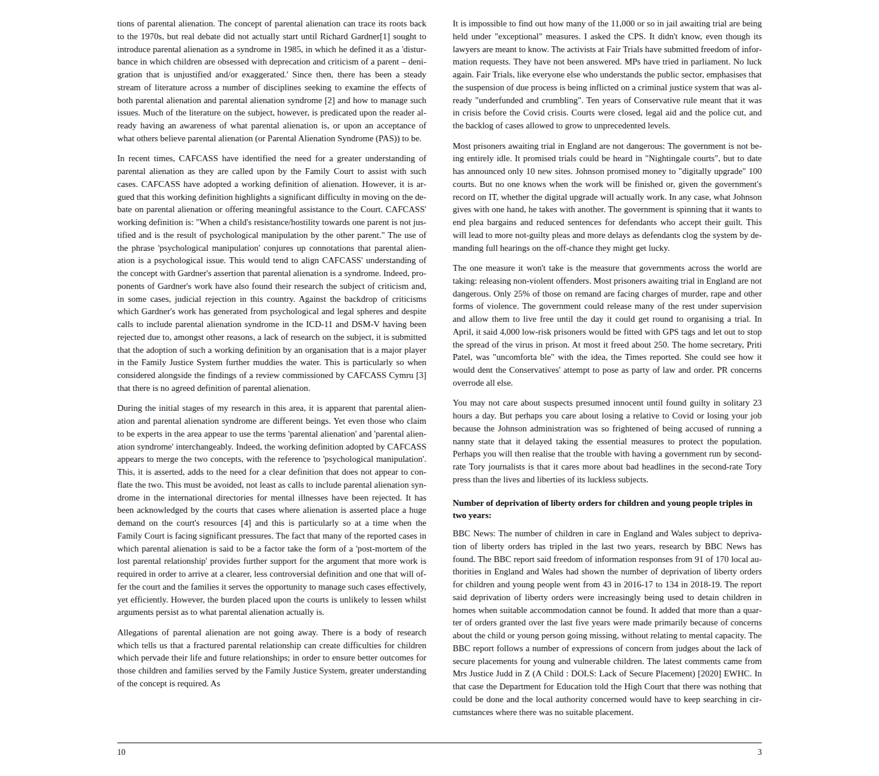tions of parental alienation. The concept of parental alienation can trace its roots back to the 1970s, but real debate did not actually start until Richard Gardner[1] sought to introduce parental alienation as a syndrome in 1985, in which he defined it as a 'disturbance in which children are obsessed with deprecation and criticism of a parent – denigration that is unjustified and/or exaggerated.' Since then, there has been a steady stream of literature across a number of disciplines seeking to examine the effects of both parental alienation and parental alienation syndrome [2] and how to manage such issues. Much of the literature on the subject, however, is predicated upon the reader already having an awareness of what parental alienation is, or upon an acceptance of what others believe parental alienation (or Parental Alienation Syndrome (PAS)) to be.
In recent times, CAFCASS have identified the need for a greater understanding of parental alienation as they are called upon by the Family Court to assist with such cases. CAFCASS have adopted a working definition of alienation. However, it is argued that this working definition highlights a significant difficulty in moving on the debate on parental alienation or offering meaningful assistance to the Court. CAFCASS' working definition is: "When a child's resistance/hostility towards one parent is not justified and is the result of psychological manipulation by the other parent." The use of the phrase 'psychological manipulation' conjures up connotations that parental alienation is a psychological issue. This would tend to align CAFCASS' understanding of the concept with Gardner's assertion that parental alienation is a syndrome. Indeed, proponents of Gardner's work have also found their research the subject of criticism and, in some cases, judicial rejection in this country. Against the backdrop of criticisms which Gardner's work has generated from psychological and legal spheres and despite calls to include parental alienation syndrome in the ICD-11 and DSM-V having been rejected due to, amongst other reasons, a lack of research on the subject, it is submitted that the adoption of such a working definition by an organisation that is a major player in the Family Justice System further muddies the water. This is particularly so when considered alongside the findings of a review commissioned by CAFCASS Cymru [3] that there is no agreed definition of parental alienation.
During the initial stages of my research in this area, it is apparent that parental alienation and parental alienation syndrome are different beings. Yet even those who claim to be experts in the area appear to use the terms 'parental alienation' and 'parental alienation syndrome' interchangeably. Indeed, the working definition adopted by CAFCASS appears to merge the two concepts, with the reference to 'psychological manipulation'. This, it is asserted, adds to the need for a clear definition that does not appear to conflate the two. This must be avoided, not least as calls to include parental alienation syndrome in the international directories for mental illnesses have been rejected. It has been acknowledged by the courts that cases where alienation is asserted place a huge demand on the court's resources [4] and this is particularly so at a time when the Family Court is facing significant pressures. The fact that many of the reported cases in which parental alienation is said to be a factor take the form of a 'post-mortem of the lost parental relationship' provides further support for the argument that more work is required in order to arrive at a clearer, less controversial definition and one that will offer the court and the families it serves the opportunity to manage such cases effectively, yet efficiently. However, the burden placed upon the courts is unlikely to lessen whilst arguments persist as to what parental alienation actually is.
Allegations of parental alienation are not going away. There is a body of research which tells us that a fractured parental relationship can create difficulties for children which pervade their life and future relationships; in order to ensure better outcomes for those children and families served by the Family Justice System, greater understanding of the concept is required. As
It is impossible to find out how many of the 11,000 or so in jail awaiting trial are being held under "exceptional" measures. I asked the CPS. It didn't know, even though its lawyers are meant to know. The activists at Fair Trials have submitted freedom of information requests. They have not been answered. MPs have tried in parliament. No luck again. Fair Trials, like everyone else who understands the public sector, emphasises that the suspension of due process is being inflicted on a criminal justice system that was already "underfunded and crumbling". Ten years of Conservative rule meant that it was in crisis before the Covid crisis. Courts were closed, legal aid and the police cut, and the backlog of cases allowed to grow to unprecedented levels.
Most prisoners awaiting trial in England are not dangerous: The government is not being entirely idle. It promised trials could be heard in "Nightingale courts", but to date has announced only 10 new sites. Johnson promised money to "digitally upgrade" 100 courts. But no one knows when the work will be finished or, given the government's record on IT, whether the digital upgrade will actually work. In any case, what Johnson gives with one hand, he takes with another. The government is spinning that it wants to end plea bargains and reduced sentences for defendants who accept their guilt. This will lead to more not-guilty pleas and more delays as defendants clog the system by demanding full hearings on the off-chance they might get lucky.
The one measure it won't take is the measure that governments across the world are taking: releasing non-violent offenders. Most prisoners awaiting trial in England are not dangerous. Only 25% of those on remand are facing charges of murder, rape and other forms of violence. The government could release many of the rest under supervision and allow them to live free until the day it could get round to organising a trial. In April, it said 4,000 low-risk prisoners would be fitted with GPS tags and let out to stop the spread of the virus in prison. At most it freed about 250. The home secretary, Priti Patel, was "uncomforta ble" with the idea, the Times reported. She could see how it would dent the Conservatives' attempt to pose as party of law and order. PR concerns overrode all else.
You may not care about suspects presumed innocent until found guilty in solitary 23 hours a day. But perhaps you care about losing a relative to Covid or losing your job because the Johnson administration was so frightened of being accused of running a nanny state that it delayed taking the essential measures to protect the population. Perhaps you will then realise that the trouble with having a government run by second-rate Tory journalists is that it cares more about bad headlines in the second-rate Tory press than the lives and liberties of its luckless subjects.
Number of deprivation of liberty orders for children and young people triples in two years:
BBC News: The number of children in care in England and Wales subject to deprivation of liberty orders has tripled in the last two years, research by BBC News has found. The BBC report said freedom of information responses from 91 of 170 local authorities in England and Wales had shown the number of deprivation of liberty orders for children and young people went from 43 in 2016-17 to 134 in 2018-19. The report said deprivation of liberty orders were increasingly being used to detain children in homes when suitable accommodation cannot be found. It added that more than a quarter of orders granted over the last five years were made primarily because of concerns about the child or young person going missing, without relating to mental capacity. The BBC report follows a number of expressions of concern from judges about the lack of secure placements for young and vulnerable children. The latest comments came from Mrs Justice Judd in Z (A Child : DOLS: Lack of Secure Placement) [2020] EWHC. In that case the Department for Education told the High Court that there was nothing that could be done and the local authority concerned would have to keep searching in circumstances where there was no suitable placement.
10 3